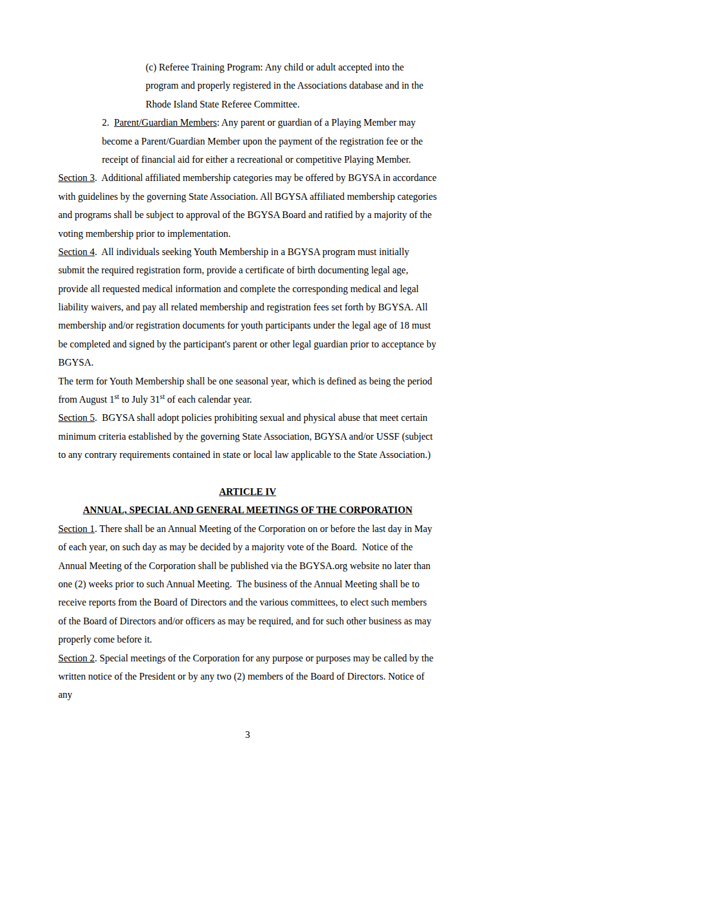(c) Referee Training Program: Any child or adult accepted into the program and properly registered in the Associations database and in the Rhode Island State Referee Committee.
2. Parent/Guardian Members: Any parent or guardian of a Playing Member may become a Parent/Guardian Member upon the payment of the registration fee or the receipt of financial aid for either a recreational or competitive Playing Member.
Section 3. Additional affiliated membership categories may be offered by BGYSA in accordance with guidelines by the governing State Association. All BGYSA affiliated membership categories and programs shall be subject to approval of the BGYSA Board and ratified by a majority of the voting membership prior to implementation.
Section 4. All individuals seeking Youth Membership in a BGYSA program must initially submit the required registration form, provide a certificate of birth documenting legal age, provide all requested medical information and complete the corresponding medical and legal liability waivers, and pay all related membership and registration fees set forth by BGYSA. All membership and/or registration documents for youth participants under the legal age of 18 must be completed and signed by the participant's parent or other legal guardian prior to acceptance by BGYSA.
The term for Youth Membership shall be one seasonal year, which is defined as being the period from August 1st to July 31st of each calendar year.
Section 5. BGYSA shall adopt policies prohibiting sexual and physical abuse that meet certain minimum criteria established by the governing State Association, BGYSA and/or USSF (subject to any contrary requirements contained in state or local law applicable to the State Association.)
ARTICLE IV
ANNUAL, SPECIAL AND GENERAL MEETINGS OF THE CORPORATION
Section 1. There shall be an Annual Meeting of the Corporation on or before the last day in May of each year, on such day as may be decided by a majority vote of the Board. Notice of the Annual Meeting of the Corporation shall be published via the BGYSA.org website no later than one (2) weeks prior to such Annual Meeting. The business of the Annual Meeting shall be to receive reports from the Board of Directors and the various committees, to elect such members of the Board of Directors and/or officers as may be required, and for such other business as may properly come before it.
Section 2. Special meetings of the Corporation for any purpose or purposes may be called by the written notice of the President or by any two (2) members of the Board of Directors. Notice of any
3